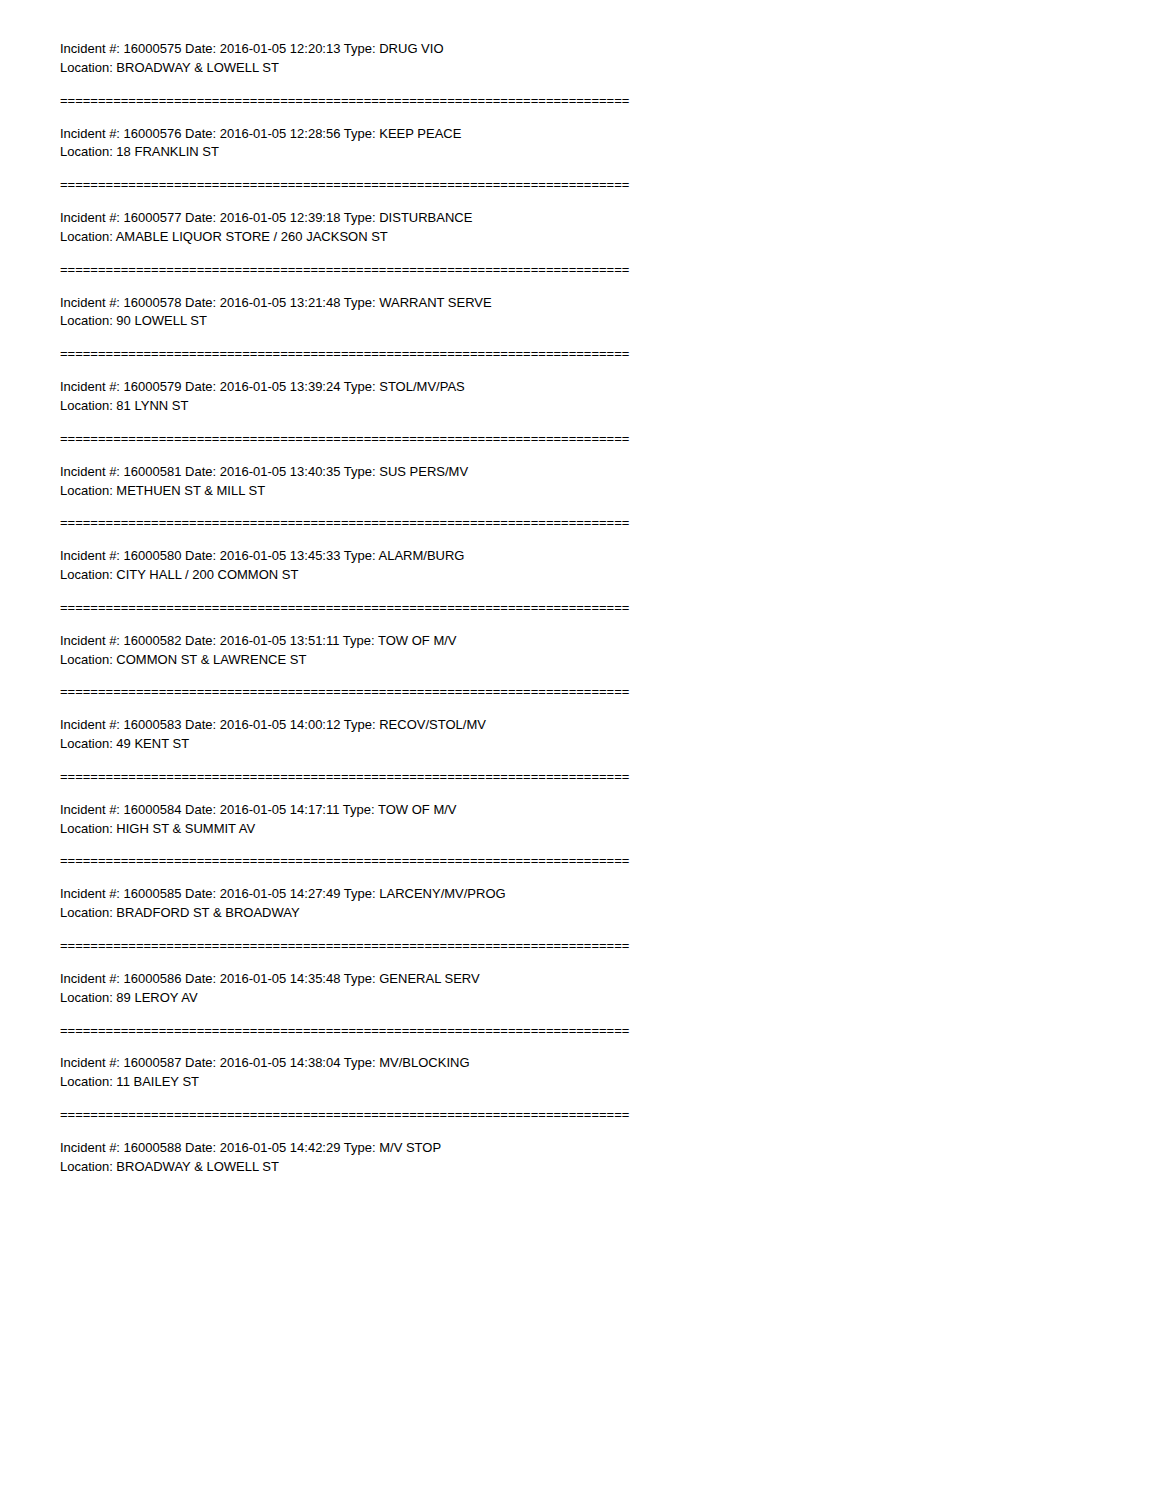Incident #: 16000575 Date: 2016-01-05 12:20:13 Type: DRUG VIO
Location: BROADWAY & LOWELL ST
===========================================================================
Incident #: 16000576 Date: 2016-01-05 12:28:56 Type: KEEP PEACE
Location: 18 FRANKLIN ST
===========================================================================
Incident #: 16000577 Date: 2016-01-05 12:39:18 Type: DISTURBANCE
Location: AMABLE LIQUOR STORE / 260 JACKSON ST
===========================================================================
Incident #: 16000578 Date: 2016-01-05 13:21:48 Type: WARRANT SERVE
Location: 90 LOWELL ST
===========================================================================
Incident #: 16000579 Date: 2016-01-05 13:39:24 Type: STOL/MV/PAS
Location: 81 LYNN ST
===========================================================================
Incident #: 16000581 Date: 2016-01-05 13:40:35 Type: SUS PERS/MV
Location: METHUEN ST & MILL ST
===========================================================================
Incident #: 16000580 Date: 2016-01-05 13:45:33 Type: ALARM/BURG
Location: CITY HALL / 200 COMMON ST
===========================================================================
Incident #: 16000582 Date: 2016-01-05 13:51:11 Type: TOW OF M/V
Location: COMMON ST & LAWRENCE ST
===========================================================================
Incident #: 16000583 Date: 2016-01-05 14:00:12 Type: RECOV/STOL/MV
Location: 49 KENT ST
===========================================================================
Incident #: 16000584 Date: 2016-01-05 14:17:11 Type: TOW OF M/V
Location: HIGH ST & SUMMIT AV
===========================================================================
Incident #: 16000585 Date: 2016-01-05 14:27:49 Type: LARCENY/MV/PROG
Location: BRADFORD ST & BROADWAY
===========================================================================
Incident #: 16000586 Date: 2016-01-05 14:35:48 Type: GENERAL SERV
Location: 89 LEROY AV
===========================================================================
Incident #: 16000587 Date: 2016-01-05 14:38:04 Type: MV/BLOCKING
Location: 11 BAILEY ST
===========================================================================
Incident #: 16000588 Date: 2016-01-05 14:42:29 Type: M/V STOP
Location: BROADWAY & LOWELL ST